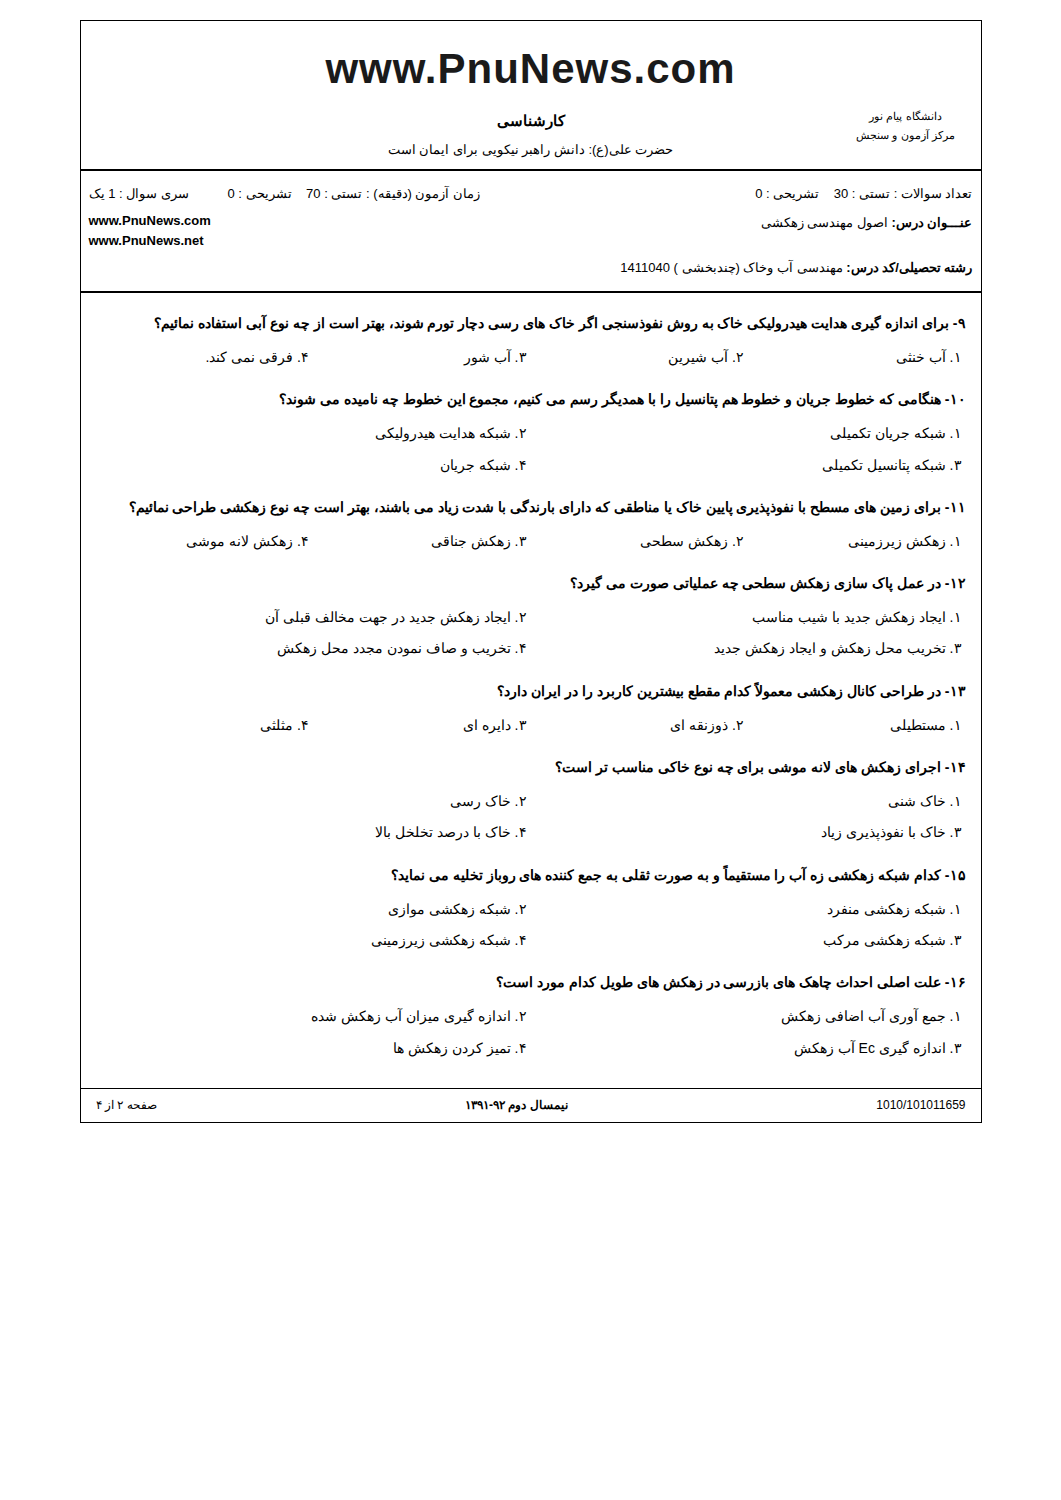www.PnuNews.com
دانشگاه پیام نور
مرکز آزمون و سنجش
کارشناسی
حضرت علی(ع): دانش راهبر نیکویی برای ایمان است
| تعداد سوالات : تستی : 30 تشریحی : 0 | زمان آزمون (دقیقه) : تستی : 70 تشریحی : 0 | سری سوال : 1 یک |
| عنـــوان درس: اصول مهندسی زهکشی | www.PnuNews.com www.PnuNews.net |
| رشته تحصیلی/کد درس: مهندسی آب وخاک (چندبخشی ) 1411040 | |
۹- برای اندازه گیری هدایت هیدرولیکی خاک به روش نفوذسنجی اگر خاک های رسی دچار تورم شوند، بهتر است از چه نوع آبی استفاده نمائیم؟
| ۱. آب خنثی | ۲. آب شیرین | ۳. آب شور | ۴. فرقی نمی کند. |
۱۰- هنگامی که خطوط جریان و خطوط هم پتانسیل را با همدیگر رسم می کنیم، مجموع این خطوط چه نامیده می شوند؟
| ۱. شبکه جریان تکمیلی | ۲. شبکه هدایت هیدرولیکی |
| ۳. شبکه پتانسیل تکمیلی | ۴. شبکه جریان |
۱۱- برای زمین های مسطح با نفوذپذیری پایین خاک یا مناطقی که دارای بارندگی با شدت زیاد می باشند، بهتر است چه نوع زهکشی طراحی نمائیم؟
| ۱. زهکش زیرزمینی | ۲. زهکش سطحی | ۳. زهکش جناقی | ۴. زهکش لانه موشی |
۱۲- در عمل پاک سازی زهکش سطحی چه عملیاتی صورت می گیرد؟
| ۱. ایجاد زهکش جدید با شیب مناسب | ۲. ایجاد زهکش جدید در جهت مخالف قبلی آن |
| ۳. تخریب محل زهکش و ایجاد زهکش جدید | ۴. تخریب و صاف نمودن مجدد محل زهکش |
۱۳- در طراحی کانال زهکشی معمولاً کدام مقطع بیشترین کاربرد را در ایران دارد؟
| ۱. مستطیلی | ۲. ذوزنقه ای | ۳. دایره ای | ۴. مثلثی |
۱۴- اجرای زهکش های لانه موشی برای چه نوع خاکی مناسب تر است؟
| ۱. خاک شنی | ۲. خاک رسی |
| ۳. خاک با نفوذپذیری زیاد | ۴. خاک با درصد تخلخل بالا |
۱۵- کدام شبکه زهکشی زه آب را مستقیماً و به صورت ثقلی به جمع کننده های روباز تخلیه می نماید؟
| ۱. شبکه زهکشی منفرد | ۲. شبکه زهکشی موازی |
| ۳. شبکه زهکشی مرکب | ۴. شبکه زهکشی زیرزمینی |
۱۶- علت اصلی احداث چاهک های بازرسی در زهکش های طویل کدام مورد است؟
| ۱. جمع آوری آب اضافی زهکش | ۲. اندازه گیری میزان آب زهکش شده |
| ۳. اندازه گیری Ec آب زهکش | ۴. تمیز کردن زهکش ها |
1010/101011659
نیمسال دوم ۹۲-۱۳۹۱
صفحه ۲ از ۴